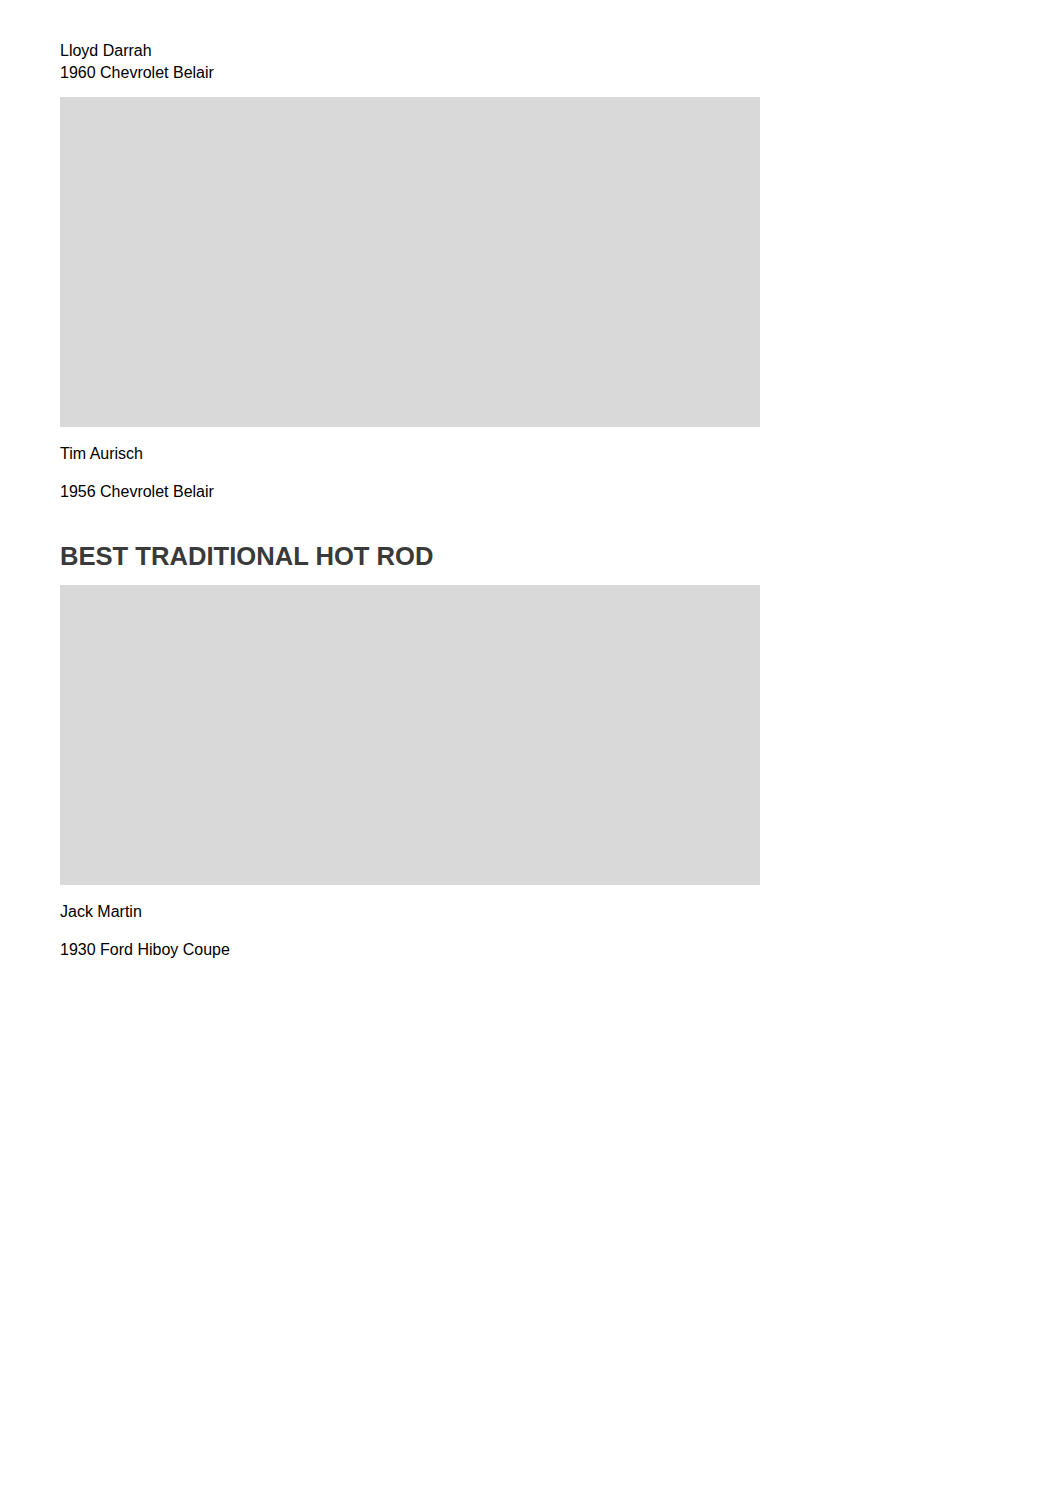Lloyd Darrah
1960 Chevrolet Belair
Tim Aurisch
1956 Chevrolet Belair
BEST TRADITIONAL HOT ROD
Jack Martin
1930 Ford Hiboy Coupe